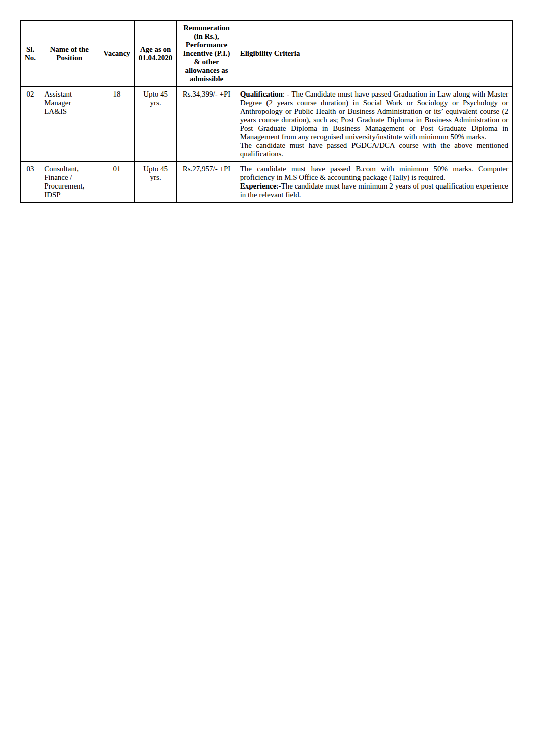| Sl. No. | Name of the Position | Vacancy | Age as on 01.04.2020 | Remuneration (in Rs.), Performance Incentive (P.I.) & other allowances as admissible | Eligibility Criteria |
| --- | --- | --- | --- | --- | --- |
| 02 | Assistant Manager LA&IS | 18 | Upto 45 yrs. | Rs.34,399/- +PI | Qualification : - The Candidate must have passed Graduation in Law along with Master Degree (2 years course duration) in Social Work or Sociology or Psychology or Anthropology or Public Health or Business Administration or its’ equivalent course (2 years course duration), such as; Post Graduate Diploma in Business Administration or Post Graduate Diploma in Business Management or Post Graduate Diploma in Management from any recognised university/institute with minimum 50% marks. The candidate must have passed PGDCA/DCA course with the above mentioned qualifications. |
| 03 | Consultant, Finance / Procurement, IDSP | 01 | Upto 45 yrs. | Rs.27,957/- +PI | The candidate must have passed B.com with minimum 50% marks. Computer proficiency in M.S Office & accounting package (Tally) is required. Experience :-The candidate must have minimum 2 years of post qualification experience in the relevant field. |